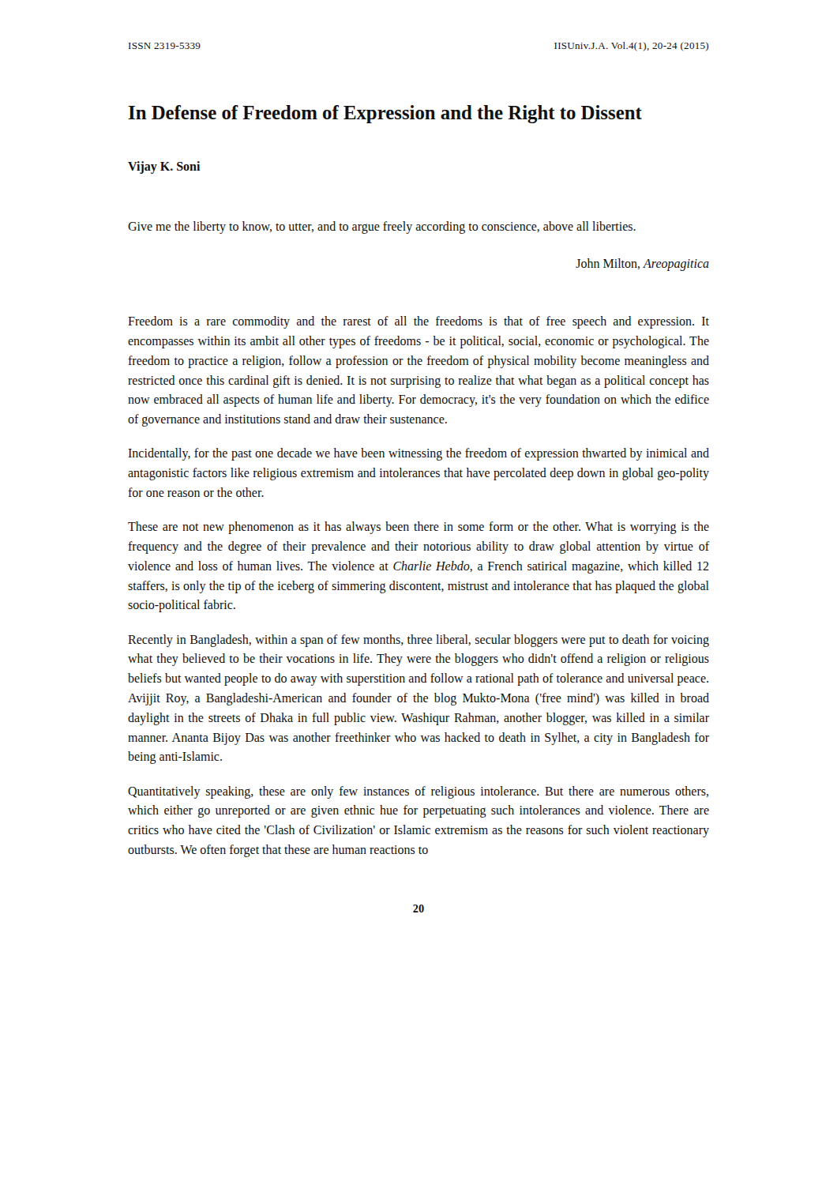ISSN 2319-5339 IISUniv.J.A. Vol.4(1), 20-24 (2015)
In Defense of Freedom of Expression and the Right to Dissent
Vijay K. Soni
Give me the liberty to know, to utter, and to argue freely according to conscience, above all liberties.
John Milton, Areopagitica
Freedom is a rare commodity and the rarest of all the freedoms is that of free speech and expression. It encompasses within its ambit all other types of freedoms - be it political, social, economic or psychological. The freedom to practice a religion, follow a profession or the freedom of physical mobility become meaningless and restricted once this cardinal gift is denied. It is not surprising to realize that what began as a political concept has now embraced all aspects of human life and liberty. For democracy, it's the very foundation on which the edifice of governance and institutions stand and draw their sustenance.
Incidentally, for the past one decade we have been witnessing the freedom of expression thwarted by inimical and antagonistic factors like religious extremism and intolerances that have percolated deep down in global geo-polity for one reason or the other.
These are not new phenomenon as it has always been there in some form or the other. What is worrying is the frequency and the degree of their prevalence and their notorious ability to draw global attention by virtue of violence and loss of human lives. The violence at Charlie Hebdo, a French satirical magazine, which killed 12 staffers, is only the tip of the iceberg of simmering discontent, mistrust and intolerance that has plaqued the global socio-political fabric.
Recently in Bangladesh, within a span of few months, three liberal, secular bloggers were put to death for voicing what they believed to be their vocations in life. They were the bloggers who didn't offend a religion or religious beliefs but wanted people to do away with superstition and follow a rational path of tolerance and universal peace. Avijjit Roy, a Bangladeshi-American and founder of the blog Mukto-Mona ('free mind') was killed in broad daylight in the streets of Dhaka in full public view. Washiqur Rahman, another blogger, was killed in a similar manner. Ananta Bijoy Das was another freethinker who was hacked to death in Sylhet, a city in Bangladesh for being anti-Islamic.
Quantitatively speaking, these are only few instances of religious intolerance. But there are numerous others, which either go unreported or are given ethnic hue for perpetuating such intolerances and violence. There are critics who have cited the 'Clash of Civilization' or Islamic extremism as the reasons for such violent reactionary outbursts. We often forget that these are human reactions to
20